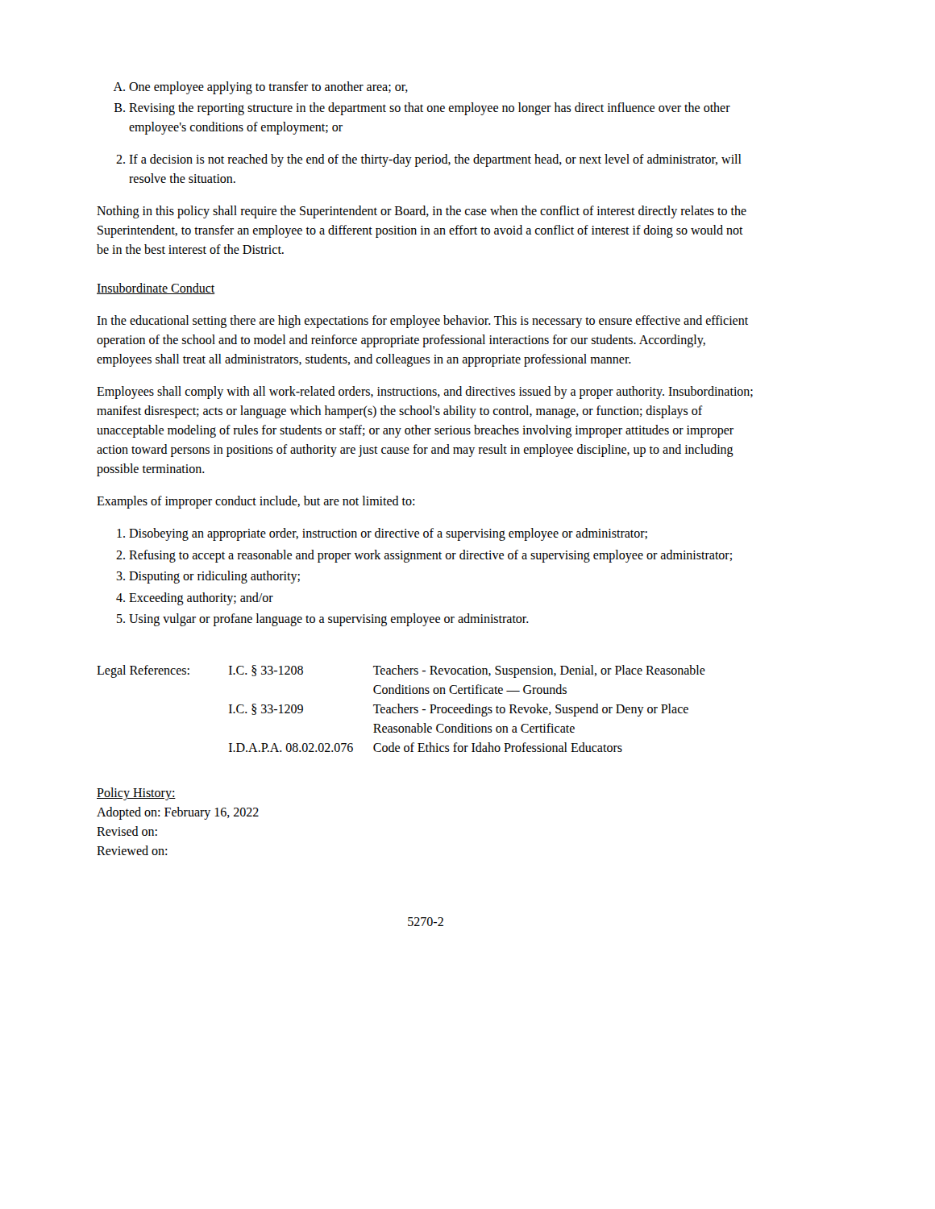One employee applying to transfer to another area; or,
Revising the reporting structure in the department so that one employee no longer has direct influence over the other employee's conditions of employment; or
If a decision is not reached by the end of the thirty-day period, the department head, or next level of administrator, will resolve the situation.
Nothing in this policy shall require the Superintendent or Board, in the case when the conflict of interest directly relates to the Superintendent, to transfer an employee to a different position in an effort to avoid a conflict of interest if doing so would not be in the best interest of the District.
Insubordinate Conduct
In the educational setting there are high expectations for employee behavior. This is necessary to ensure effective and efficient operation of the school and to model and reinforce appropriate professional interactions for our students. Accordingly, employees shall treat all administrators, students, and colleagues in an appropriate professional manner.
Employees shall comply with all work-related orders, instructions, and directives issued by a proper authority. Insubordination; manifest disrespect; acts or language which hamper(s) the school's ability to control, manage, or function; displays of unacceptable modeling of rules for students or staff; or any other serious breaches involving improper attitudes or improper action toward persons in positions of authority are just cause for and may result in employee discipline, up to and including possible termination.
Examples of improper conduct include, but are not limited to:
Disobeying an appropriate order, instruction or directive of a supervising employee or administrator;
Refusing to accept a reasonable and proper work assignment or directive of a supervising employee or administrator;
Disputing or ridiculing authority;
Exceeding authority; and/or
Using vulgar or profane language to a supervising employee or administrator.
| Legal References: | I.C. § 33-1208 | Teachers - Revocation, Suspension, Denial, or Place Reasonable Conditions on Certificate — Grounds |
| | I.C. § 33-1209 | Teachers - Proceedings to Revoke, Suspend or Deny or Place Reasonable Conditions on a Certificate |
| | I.D.A.P.A. 08.02.02.076 | Code of Ethics for Idaho Professional Educators |
Policy History:
Adopted on: February 16, 2022
Revised on:
Reviewed on:
5270-2